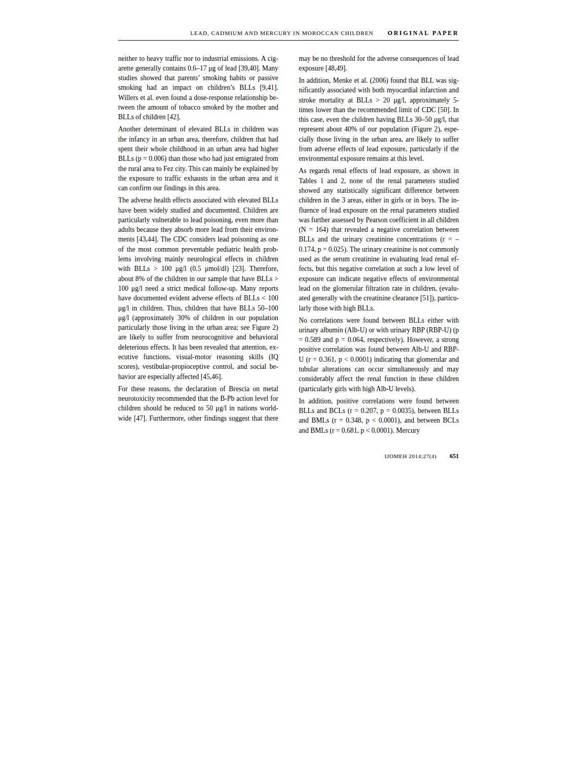Lead, cadmium and mercury in Moroccan children Original paper
neither to heavy traffic nor to industrial emissions. A cigarette generally contains 0.6–17 μg of lead [39,40]. Many studies showed that parents’ smoking habits or passive smoking had an impact on children’s BLLs [9,41]. Willers et al. even found a dose-response relationship between the amount of tobacco smoked by the mother and BLLs of children [42].
Another determinant of elevated BLLs in children was the infancy in an urban area, therefore, children that had spent their whole childhood in an urban area had higher BLLs (p = 0.006) than those who had just emigrated from the rural area to Fez city. This can mainly be explained by the exposure to traffic exhausts in the urban area and it can confirm our findings in this area.
The adverse health effects associated with elevated BLLs have been widely studied and documented. Children are particularly vulnerable to lead poisoning, even more than adults because they absorb more lead from their environments [43,44]. The CDC considers lead poisoning as one of the most common preventable pediatric health problems involving mainly neurological effects in children with BLLs > 100 μg/l (0.5 μmol/dl) [23]. Therefore, about 8% of the children in our sample that have BLLs > 100 μg/l need a strict medical follow-up. Many reports have documented evident adverse effects of BLLs < 100 μg/l in children. Thus, children that have BLLs 50–100 μg/l (approximately 30% of children in our population particularly those living in the urban area; see Figure 2) are likely to suffer from neurocognitive and behavioral deleterious effects. It has been revealed that attention, executive functions, visual-motor reasoning skills (IQ scores), vestibular-propioceptive control, and social behavior are especially affected [45,46].
For these reasons, the declaration of Brescia on metal neurotoxicity recommended that the B-Pb action level for children should be reduced to 50 μg/l in nations worldwide [47]. Furthermore, other findings suggest that there may be no threshold for the adverse consequences of lead exposure [48,49].
In addition, Menke et al. (2006) found that BLL was significantly associated with both myocardial infarction and stroke mortality at BLLs > 20 μg/l, approximately 5-times lower than the recommended limit of CDC [50]. In this case, even the children having BLLs 30–50 μg/l, that represent about 40% of our population (Figure 2), especially those living in the urban area, are likely to suffer from adverse effects of lead exposure, particularly if the environmental exposure remains at this level.
As regards renal effects of lead exposure, as shown in Tables 1 and 2, none of the renal parameters studied showed any statistically significant difference between children in the 3 areas, either in girls or in boys. The influence of lead exposure on the renal parameters studied was further assessed by Pearson coefficient in all children (N = 164) that revealed a negative correlation between BLLs and the urinary creatinine concentrations (r = –0.174, p = 0.025). The urinary creatinine is not commonly used as the serum creatinine in evaluating lead renal effects, but this negative correlation at such a low level of exposure can indicate negative effects of environmental lead on the glomerular filtration rate in children, (evaluated generally with the creatinine clearance [51]), particularly those with high BLLs.
No correlations were found between BLLs either with urinary albumin (Alb-U) or with urinary RBP (RBP-U) (p = 0.589 and p = 0.064, respectively). However, a strong positive correlation was found between Alb-U and RBP-U (r = 0.361, p < 0.0001) indicating that glomerular and tubular alterations can occur simultaneously and may considerably affect the renal function in these children (particularly girls with high Alb-U levels).
In addition, positive correlations were found between BLLs and BCLs (r = 0.207, p = 0.0035), between BLLs and BMLs (r = 0.348, p < 0.0001), and between BCLs and BMLs (r = 0.681, p < 0.0001). Mercury
IJOMEH 2014;27(4) 651